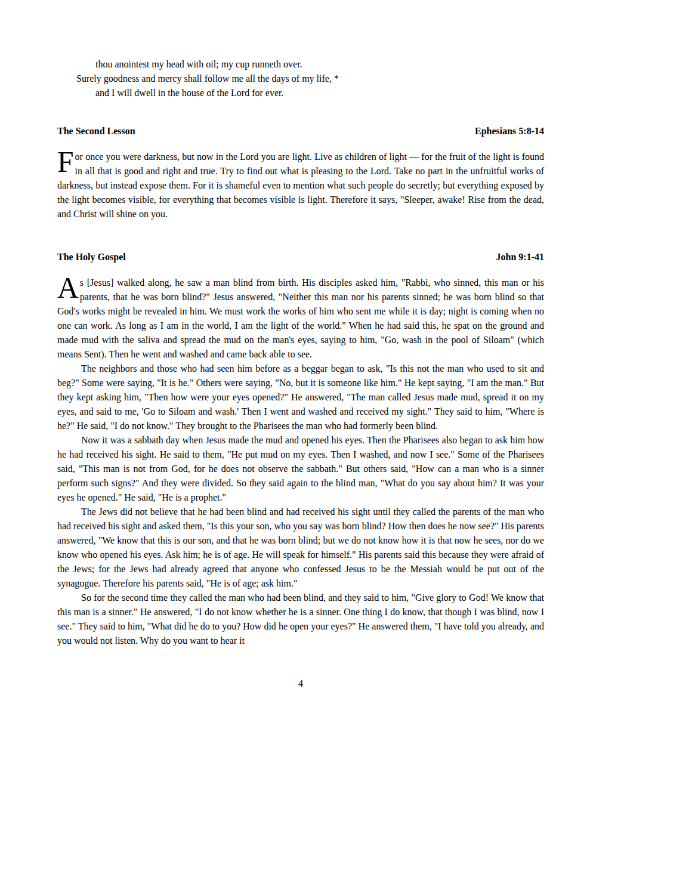thou anointest my head with oil; my cup runneth over.
Surely goodness and mercy shall follow me all the days of my life, *
and I will dwell in the house of the Lord for ever.
The Second Lesson Ephesians 5:8-14
For once you were darkness, but now in the Lord you are light. Live as children of light — for the fruit of the light is found in all that is good and right and true. Try to find out what is pleasing to the Lord. Take no part in the unfruitful works of darkness, but instead expose them. For it is shameful even to mention what such people do secretly; but everything exposed by the light becomes visible, for everything that becomes visible is light. Therefore it says, "Sleeper, awake! Rise from the dead, and Christ will shine on you.
The Holy Gospel John 9:1-41
As [Jesus] walked along, he saw a man blind from birth. His disciples asked him, "Rabbi, who sinned, this man or his parents, that he was born blind?" Jesus answered, "Neither this man nor his parents sinned; he was born blind so that God's works might be revealed in him. We must work the works of him who sent me while it is day; night is coming when no one can work. As long as I am in the world, I am the light of the world." When he had said this, he spat on the ground and made mud with the saliva and spread the mud on the man's eyes, saying to him, "Go, wash in the pool of Siloam" (which means Sent). Then he went and washed and came back able to see.
The neighbors and those who had seen him before as a beggar began to ask, "Is this not the man who used to sit and beg?" Some were saying, "It is he." Others were saying, "No, but it is someone like him." He kept saying, "I am the man." But they kept asking him, "Then how were your eyes opened?" He answered, "The man called Jesus made mud, spread it on my eyes, and said to me, 'Go to Siloam and wash.' Then I went and washed and received my sight." They said to him, "Where is he?" He said, "I do not know." They brought to the Pharisees the man who had formerly been blind.
Now it was a sabbath day when Jesus made the mud and opened his eyes. Then the Pharisees also began to ask him how he had received his sight. He said to them, "He put mud on my eyes. Then I washed, and now I see." Some of the Pharisees said, "This man is not from God, for he does not observe the sabbath." But others said, "How can a man who is a sinner perform such signs?" And they were divided. So they said again to the blind man, "What do you say about him? It was your eyes he opened." He said, "He is a prophet."
The Jews did not believe that he had been blind and had received his sight until they called the parents of the man who had received his sight and asked them, "Is this your son, who you say was born blind? How then does he now see?" His parents answered, "We know that this is our son, and that he was born blind; but we do not know how it is that now he sees, nor do we know who opened his eyes. Ask him; he is of age. He will speak for himself." His parents said this because they were afraid of the Jews; for the Jews had already agreed that anyone who confessed Jesus to be the Messiah would be put out of the synagogue. Therefore his parents said, "He is of age; ask him."
So for the second time they called the man who had been blind, and they said to him, "Give glory to God! We know that this man is a sinner." He answered, "I do not know whether he is a sinner. One thing I do know, that though I was blind, now I see." They said to him, "What did he do to you? How did he open your eyes?" He answered them, "I have told you already, and you would not listen. Why do you want to hear it
4